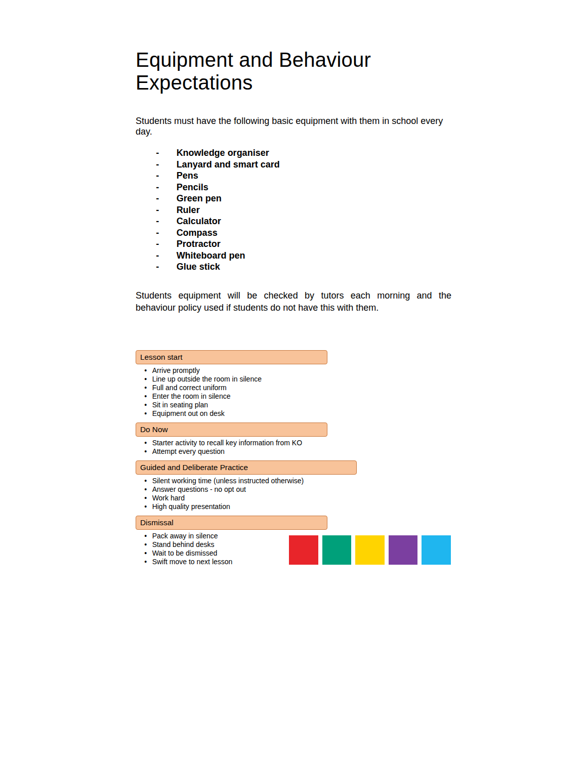Equipment and Behaviour Expectations
Students must have the following basic equipment with them in school every day.
Knowledge organiser
Lanyard and smart card
Pens
Pencils
Green pen
Ruler
Calculator
Compass
Protractor
Whiteboard pen
Glue stick
Students equipment will be checked by tutors each morning and the behaviour policy used if students do not have this with them.
Lesson start
Arrive promptly
Line up outside the room in silence
Full and correct uniform
Enter the room in silence
Sit in seating plan
Equipment out on desk
Do Now
Starter activity to recall key information from KO
Attempt every question
Guided and Deliberate Practice
Silent working time (unless instructed otherwise)
Answer questions - no opt out
Work hard
High quality presentation
Dismissal
Pack away in silence
Stand behind desks
Wait to be dismissed
Swift move to next lesson